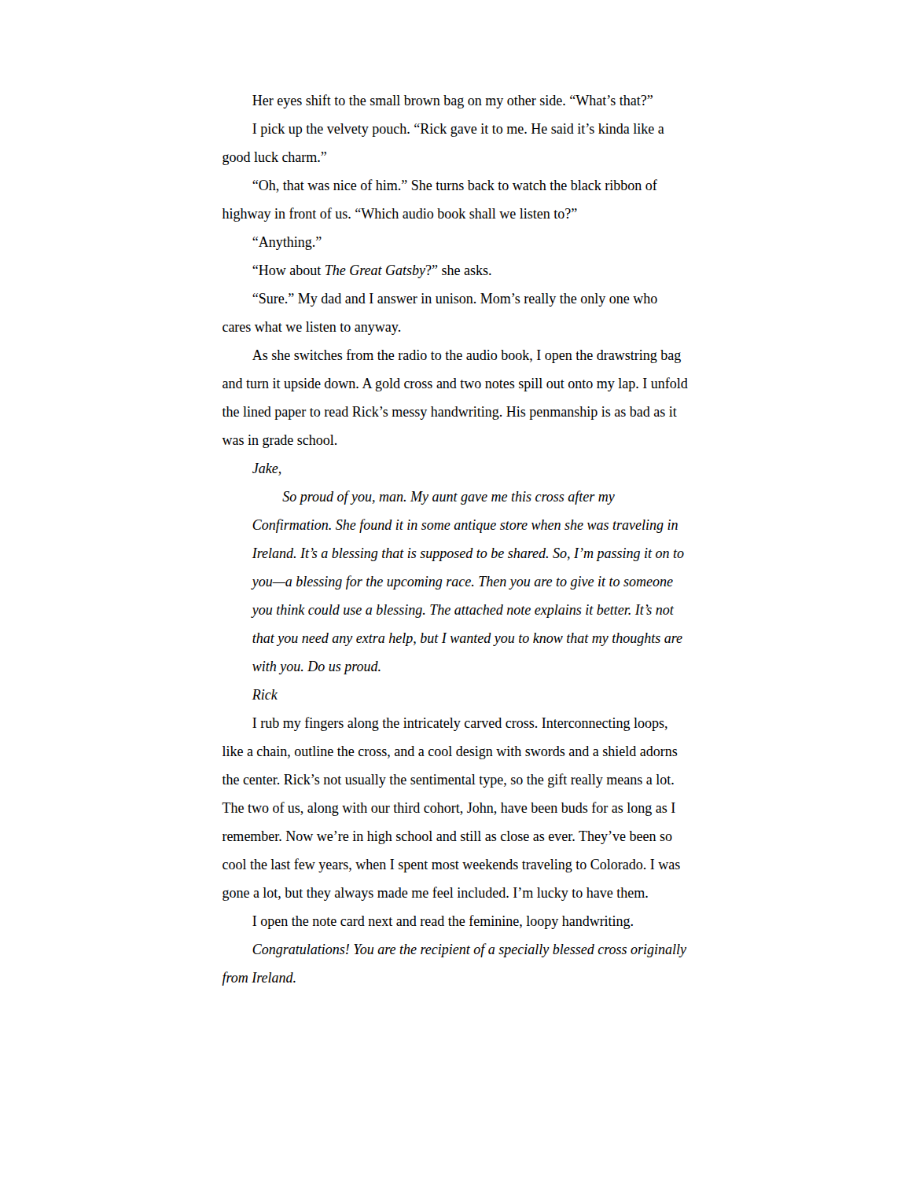Her eyes shift to the small brown bag on my other side. “What’s that?”
I pick up the velvety pouch. “Rick gave it to me. He said it’s kinda like a good luck charm.”
“Oh, that was nice of him.” She turns back to watch the black ribbon of highway in front of us. “Which audio book shall we listen to?”
“Anything.”
“How about The Great Gatsby?” she asks.
“Sure.” My dad and I answer in unison. Mom’s really the only one who cares what we listen to anyway.
As she switches from the radio to the audio book, I open the drawstring bag and turn it upside down. A gold cross and two notes spill out onto my lap. I unfold the lined paper to read Rick’s messy handwriting. His penmanship is as bad as it was in grade school.
Jake,
So proud of you, man. My aunt gave me this cross after my Confirmation. She found it in some antique store when she was traveling in Ireland. It’s a blessing that is supposed to be shared. So, I’m passing it on to you—a blessing for the upcoming race. Then you are to give it to someone you think could use a blessing. The attached note explains it better. It’s not that you need any extra help, but I wanted you to know that my thoughts are with you. Do us proud.
Rick
I rub my fingers along the intricately carved cross. Interconnecting loops, like a chain, outline the cross, and a cool design with swords and a shield adorns the center. Rick’s not usually the sentimental type, so the gift really means a lot. The two of us, along with our third cohort, John, have been buds for as long as I remember. Now we’re in high school and still as close as ever. They’ve been so cool the last few years, when I spent most weekends traveling to Colorado. I was gone a lot, but they always made me feel included. I’m lucky to have them.
I open the note card next and read the feminine, loopy handwriting.
Congratulations! You are the recipient of a specially blessed cross originally from Ireland.